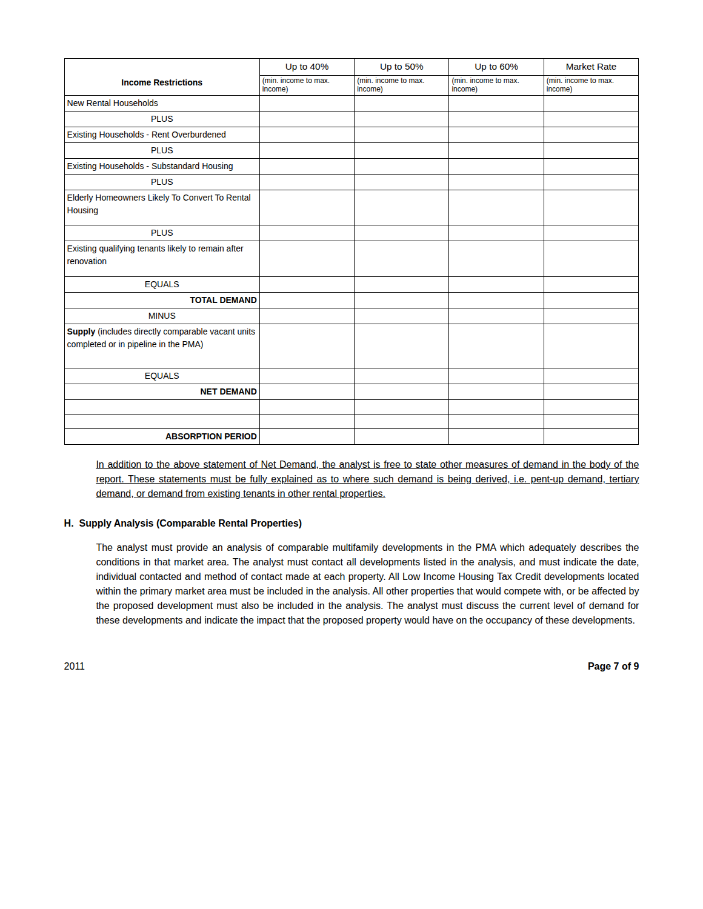| | Up to 40% | Up to 50% | Up to 60% | Market Rate |
| Income Restrictions | (min. income to max. income) | (min. income to max. income) | (min. income to max. income) | (min. income to max. income) |
| New Rental Households | | | | |
| PLUS | | | | |
| Existing Households - Rent Overburdened | | | | |
| PLUS | | | | |
| Existing Households - Substandard Housing | | | | |
| PLUS | | | | |
| Elderly Homeowners Likely To Convert To Rental Housing | | | | |
| PLUS | | | | |
| Existing qualifying tenants likely to remain after renovation | | | | |
| EQUALS | | | | |
| TOTAL DEMAND | | | | |
| MINUS | | | | |
| Supply (includes directly comparable vacant units completed or in pipeline in the PMA) | | | | |
| EQUALS | | | | |
| NET DEMAND | | | | |
| ABSORPTION PERIOD | | | | |
In addition to the above statement of Net Demand, the analyst is free to state other measures of demand in the body of the report. These statements must be fully explained as to where such demand is being derived, i.e. pent-up demand, tertiary demand, or demand from existing tenants in other rental properties.
H. Supply Analysis (Comparable Rental Properties)
The analyst must provide an analysis of comparable multifamily developments in the PMA which adequately describes the conditions in that market area. The analyst must contact all developments listed in the analysis, and must indicate the date, individual contacted and method of contact made at each property. All Low Income Housing Tax Credit developments located within the primary market area must be included in the analysis. All other properties that would compete with, or be affected by the proposed development must also be included in the analysis. The analyst must discuss the current level of demand for these developments and indicate the impact that the proposed property would have on the occupancy of these developments.
2011 Page 7 of 9